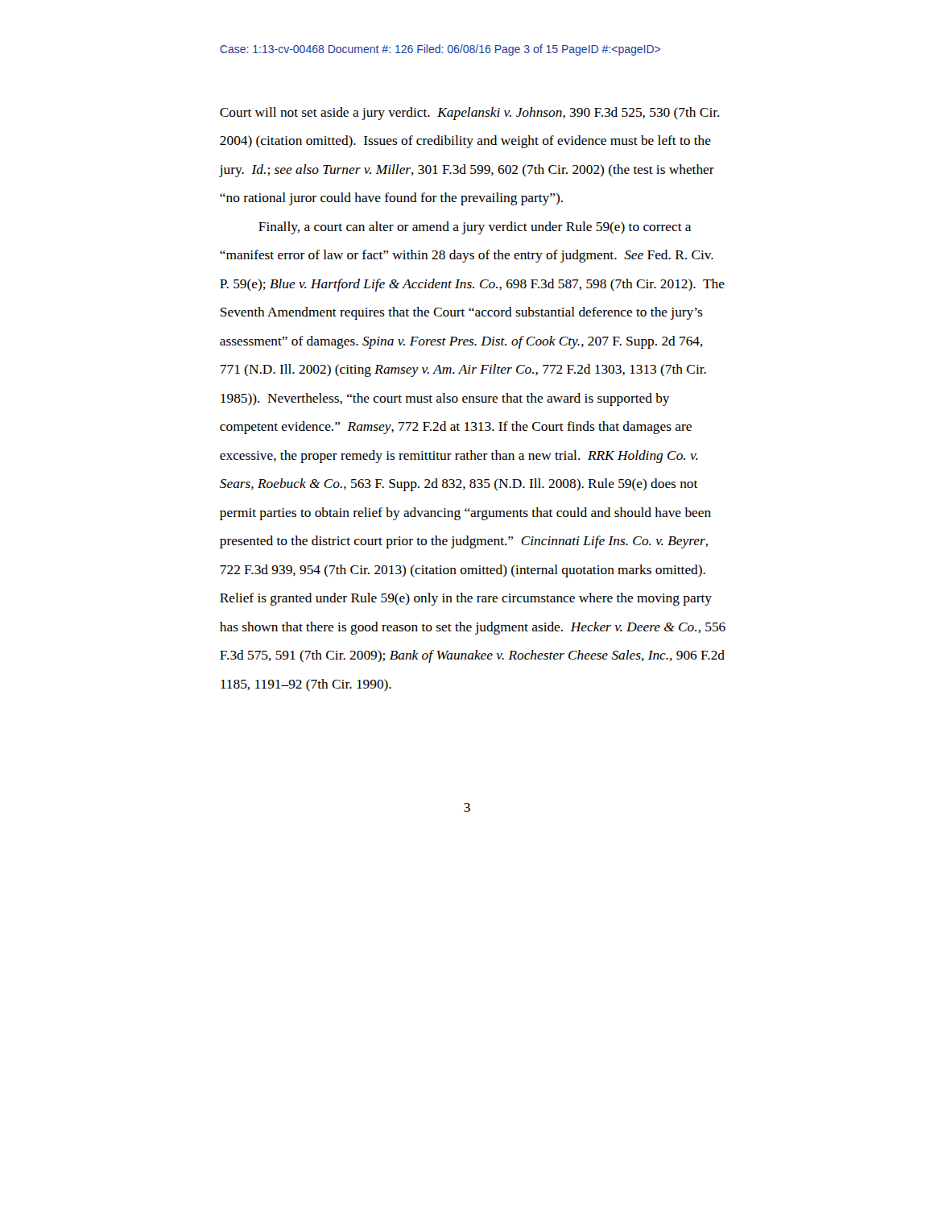Case: 1:13-cv-00468 Document #: 126 Filed: 06/08/16 Page 3 of 15 PageID #:<pageID>
Court will not set aside a jury verdict. Kapelanski v. Johnson, 390 F.3d 525, 530 (7th Cir. 2004) (citation omitted). Issues of credibility and weight of evidence must be left to the jury. Id.; see also Turner v. Miller, 301 F.3d 599, 602 (7th Cir. 2002) (the test is whether “no rational juror could have found for the prevailing party”).
Finally, a court can alter or amend a jury verdict under Rule 59(e) to correct a “manifest error of law or fact” within 28 days of the entry of judgment. See Fed. R. Civ. P. 59(e); Blue v. Hartford Life & Accident Ins. Co., 698 F.3d 587, 598 (7th Cir. 2012). The Seventh Amendment requires that the Court “accord substantial deference to the jury’s assessment” of damages. Spina v. Forest Pres. Dist. of Cook Cty., 207 F. Supp. 2d 764, 771 (N.D. Ill. 2002) (citing Ramsey v. Am. Air Filter Co., 772 F.2d 1303, 1313 (7th Cir. 1985)). Nevertheless, “the court must also ensure that the award is supported by competent evidence.” Ramsey, 772 F.2d at 1313. If the Court finds that damages are excessive, the proper remedy is remittitur rather than a new trial. RRK Holding Co. v. Sears, Roebuck & Co., 563 F. Supp. 2d 832, 835 (N.D. Ill. 2008). Rule 59(e) does not permit parties to obtain relief by advancing “arguments that could and should have been presented to the district court prior to the judgment.” Cincinnati Life Ins. Co. v. Beyrer, 722 F.3d 939, 954 (7th Cir. 2013) (citation omitted) (internal quotation marks omitted). Relief is granted under Rule 59(e) only in the rare circumstance where the moving party has shown that there is good reason to set the judgment aside. Hecker v. Deere & Co., 556 F.3d 575, 591 (7th Cir. 2009); Bank of Waunakee v. Rochester Cheese Sales, Inc., 906 F.2d 1185, 1191–92 (7th Cir. 1990).
3